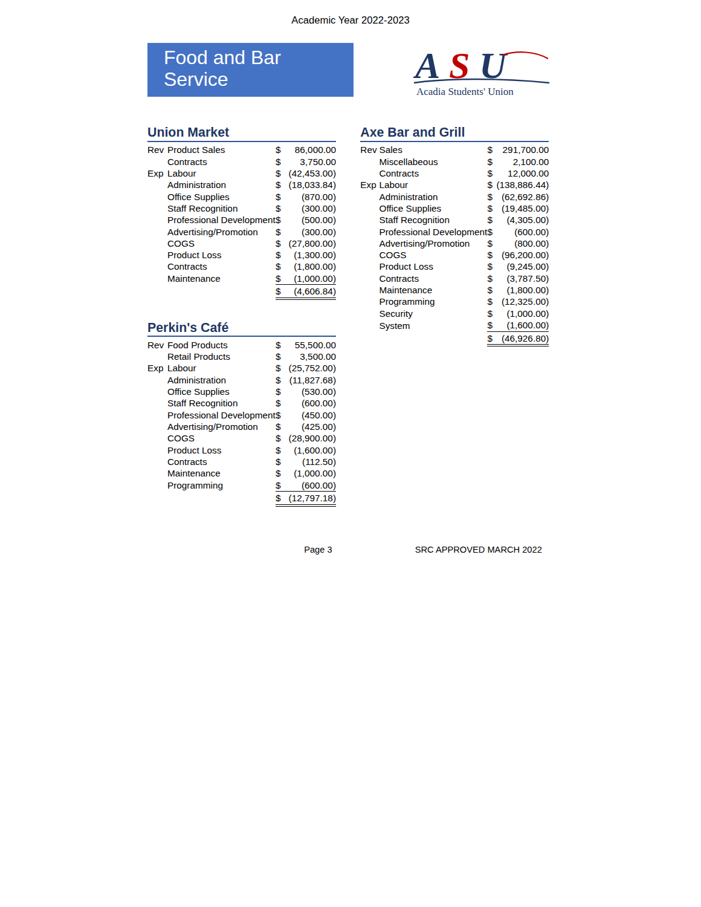Academic Year 2022-2023
Food and Bar Service
A S U Acadia Students' Union
Union Market
| Rev | Product Sales | $ | 86,000.00 |
| | Contracts | $ | 3,750.00 |
| Exp | Labour | $ | (42,453.00) |
| | Administration | $ | (18,033.84) |
| | Office Supplies | $ | (870.00) |
| | Staff Recognition | $ | (300.00) |
| | Professional Development | $ | (500.00) |
| | Advertising/Promotion | $ | (300.00) |
| | COGS | $ | (27,800.00) |
| | Product Loss | $ | (1,300.00) |
| | Contracts | $ | (1,800.00) |
| | Maintenance | $ | (1,000.00) |
| | | $ | (4,606.84) |
Perkin's Café
| Rev | Food Products | $ | 55,500.00 |
| | Retail Products | $ | 3,500.00 |
| Exp | Labour | $ | (25,752.00) |
| | Administration | $ | (11,827.68) |
| | Office Supplies | $ | (530.00) |
| | Staff Recognition | $ | (600.00) |
| | Professional Development | $ | (450.00) |
| | Advertising/Promotion | $ | (425.00) |
| | COGS | $ | (28,900.00) |
| | Product Loss | $ | (1,600.00) |
| | Contracts | $ | (112.50) |
| | Maintenance | $ | (1,000.00) |
| | Programming | $ | (600.00) |
| | | $ | (12,797.18) |
Axe Bar and Grill
| Rev | Sales | $ | 291,700.00 |
| | Miscellabeous | $ | 2,100.00 |
| | Contracts | $ | 12,000.00 |
| Exp | Labour | $ | (138,886.44) |
| | Administration | $ | (62,692.86) |
| | Office Supplies | $ | (19,485.00) |
| | Staff Recognition | $ | (4,305.00) |
| | Professional Development | $ | (600.00) |
| | Advertising/Promotion | $ | (800.00) |
| | COGS | $ | (96,200.00) |
| | Product Loss | $ | (9,245.00) |
| | Contracts | $ | (3,787.50) |
| | Maintenance | $ | (1,800.00) |
| | Programming | $ | (12,325.00) |
| | Security | $ | (1,000.00) |
| | System | $ | (1,600.00) |
| | | $ | (46,926.80) |
Page 3 SRC APPROVED MARCH 2022